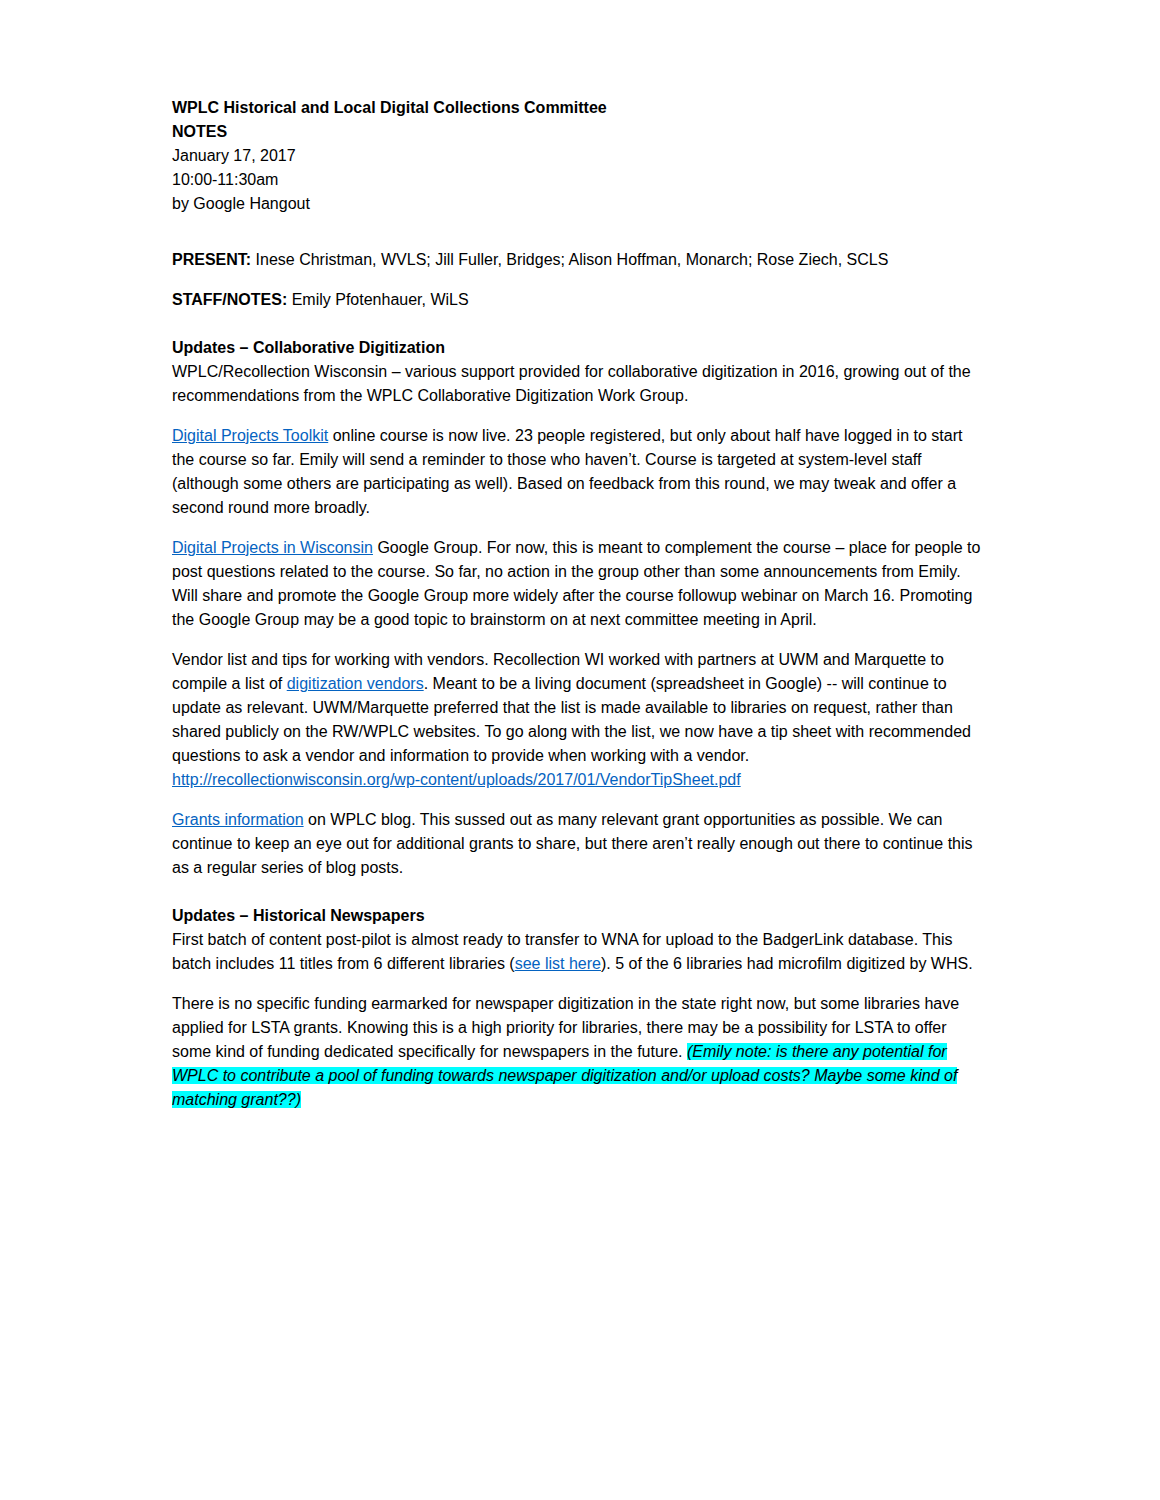WPLC Historical and Local Digital Collections Committee
NOTES
January 17, 2017
10:00-11:30am
by Google Hangout
PRESENT: Inese Christman, WVLS; Jill Fuller, Bridges; Alison Hoffman, Monarch; Rose Ziech, SCLS
STAFF/NOTES: Emily Pfotenhauer, WiLS
Updates – Collaborative Digitization
WPLC/Recollection Wisconsin – various support provided for collaborative digitization in 2016, growing out of the recommendations from the WPLC Collaborative Digitization Work Group.
Digital Projects Toolkit online course is now live. 23 people registered, but only about half have logged in to start the course so far. Emily will send a reminder to those who haven’t. Course is targeted at system-level staff (although some others are participating as well). Based on feedback from this round, we may tweak and offer a second round more broadly.
Digital Projects in Wisconsin Google Group. For now, this is meant to complement the course – place for people to post questions related to the course. So far, no action in the group other than some announcements from Emily. Will share and promote the Google Group more widely after the course followup webinar on March 16. Promoting the Google Group may be a good topic to brainstorm on at next committee meeting in April.
Vendor list and tips for working with vendors. Recollection WI worked with partners at UWM and Marquette to compile a list of digitization vendors. Meant to be a living document (spreadsheet in Google) -- will continue to update as relevant. UWM/Marquette preferred that the list is made available to libraries on request, rather than shared publicly on the RW/WPLC websites. To go along with the list, we now have a tip sheet with recommended questions to ask a vendor and information to provide when working with a vendor. http://recollectionwisconsin.org/wp-content/uploads/2017/01/VendorTipSheet.pdf
Grants information on WPLC blog. This sussed out as many relevant grant opportunities as possible. We can continue to keep an eye out for additional grants to share, but there aren’t really enough out there to continue this as a regular series of blog posts.
Updates – Historical Newspapers
First batch of content post-pilot is almost ready to transfer to WNA for upload to the BadgerLink database. This batch includes 11 titles from 6 different libraries (see list here). 5 of the 6 libraries had microfilm digitized by WHS.
There is no specific funding earmarked for newspaper digitization in the state right now, but some libraries have applied for LSTA grants. Knowing this is a high priority for libraries, there may be a possibility for LSTA to offer some kind of funding dedicated specifically for newspapers in the future. (Emily note: is there any potential for WPLC to contribute a pool of funding towards newspaper digitization and/or upload costs? Maybe some kind of matching grant??)